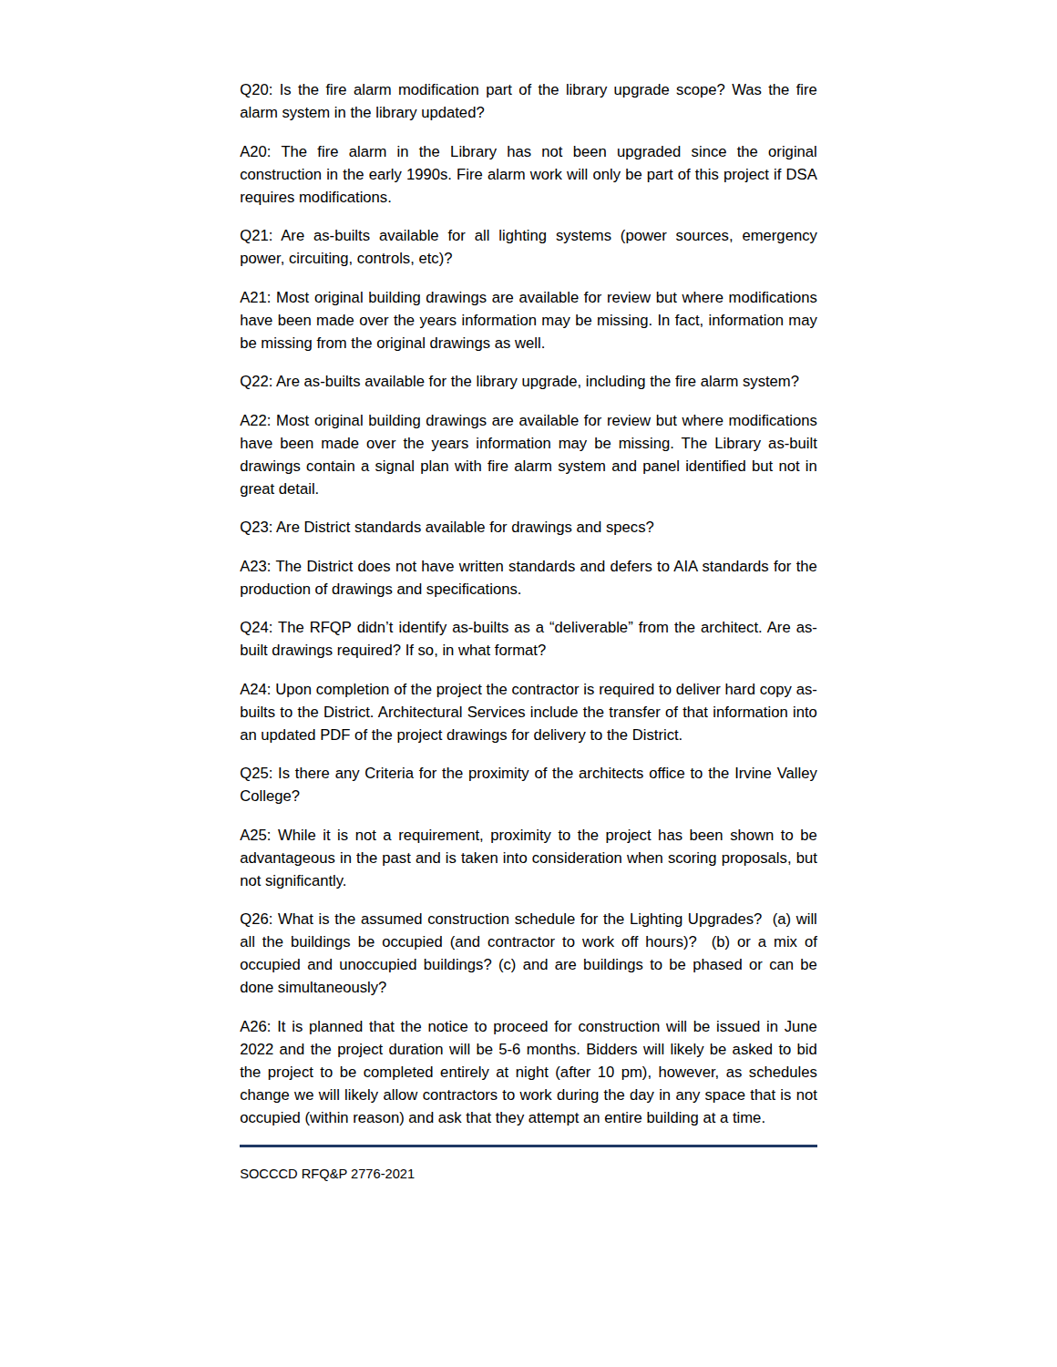Q20: Is the fire alarm modification part of the library upgrade scope? Was the fire alarm system in the library updated?
A20: The fire alarm in the Library has not been upgraded since the original construction in the early 1990s. Fire alarm work will only be part of this project if DSA requires modifications.
Q21: Are as-builts available for all lighting systems (power sources, emergency power, circuiting, controls, etc)?
A21: Most original building drawings are available for review but where modifications have been made over the years information may be missing. In fact, information may be missing from the original drawings as well.
Q22: Are as-builts available for the library upgrade, including the fire alarm system?
A22: Most original building drawings are available for review but where modifications have been made over the years information may be missing. The Library as-built drawings contain a signal plan with fire alarm system and panel identified but not in great detail.
Q23: Are District standards available for drawings and specs?
A23: The District does not have written standards and defers to AIA standards for the production of drawings and specifications.
Q24: The RFQP didn’t identify as-builts as a “deliverable” from the architect. Are as-built drawings required? If so, in what format?
A24: Upon completion of the project the contractor is required to deliver hard copy as-builts to the District. Architectural Services include the transfer of that information into an updated PDF of the project drawings for delivery to the District.
Q25: Is there any Criteria for the proximity of the architects office to the Irvine Valley College?
A25: While it is not a requirement, proximity to the project has been shown to be advantageous in the past and is taken into consideration when scoring proposals, but not significantly.
Q26: What is the assumed construction schedule for the Lighting Upgrades? (a) will all the buildings be occupied (and contractor to work off hours)? (b) or a mix of occupied and unoccupied buildings? (c) and are buildings to be phased or can be done simultaneously?
A26: It is planned that the notice to proceed for construction will be issued in June 2022 and the project duration will be 5-6 months. Bidders will likely be asked to bid the project to be completed entirely at night (after 10 pm), however, as schedules change we will likely allow contractors to work during the day in any space that is not occupied (within reason) and ask that they attempt an entire building at a time.
SOCCCD RFQ&P 2776-2021